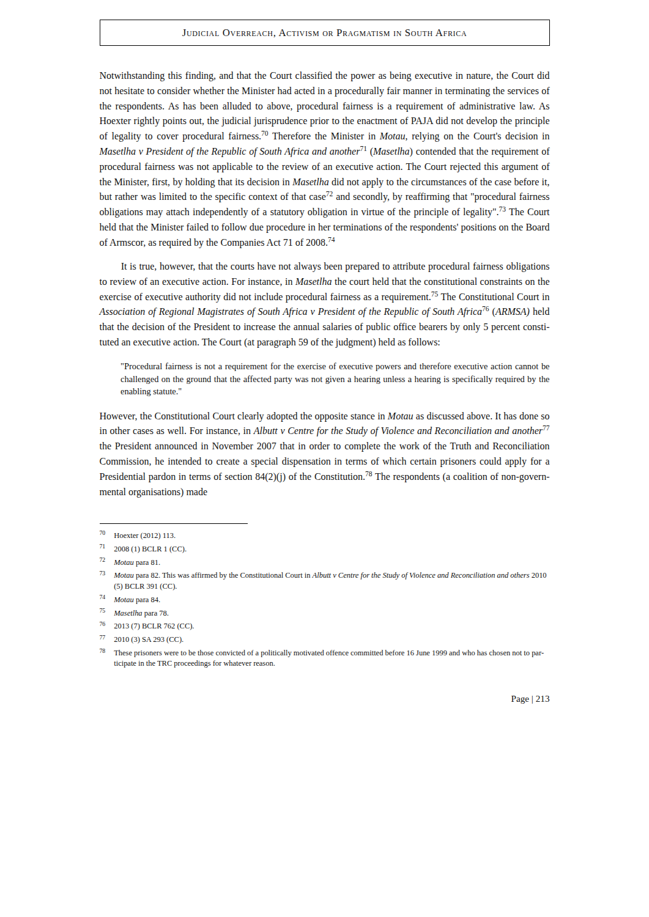Judicial Overreach, Activism or Pragmatism in South Africa
Notwithstanding this finding, and that the Court classified the power as being executive in nature, the Court did not hesitate to consider whether the Minister had acted in a procedurally fair manner in terminating the services of the respondents. As has been alluded to above, procedural fairness is a requirement of administrative law. As Hoexter rightly points out, the judicial jurisprudence prior to the enactment of PAJA did not develop the principle of legality to cover procedural fairness.70 Therefore the Minister in Motau, relying on the Court's decision in Masetlha v President of the Republic of South Africa and another71 (Masetlha) contended that the requirement of procedural fairness was not applicable to the review of an executive action. The Court rejected this argument of the Minister, first, by holding that its decision in Masetlha did not apply to the circumstances of the case before it, but rather was limited to the specific context of that case72 and secondly, by reaffirming that "procedural fairness obligations may attach independently of a statutory obligation in virtue of the principle of legality".73 The Court held that the Minister failed to follow due procedure in her terminations of the respondents' positions on the Board of Armscor, as required by the Companies Act 71 of 2008.74
It is true, however, that the courts have not always been prepared to attribute procedural fairness obligations to review of an executive action. For instance, in Masetlha the court held that the constitutional constraints on the exercise of executive authority did not include procedural fairness as a requirement.75 The Constitutional Court in Association of Regional Magistrates of South Africa v President of the Republic of South Africa76 (ARMSA) held that the decision of the President to increase the annual salaries of public office bearers by only 5 percent constituted an executive action. The Court (at paragraph 59 of the judgment) held as follows:
"Procedural fairness is not a requirement for the exercise of executive powers and therefore executive action cannot be challenged on the ground that the affected party was not given a hearing unless a hearing is specifically required by the enabling statute."
However, the Constitutional Court clearly adopted the opposite stance in Motau as discussed above. It has done so in other cases as well. For instance, in Albutt v Centre for the Study of Violence and Reconciliation and another77 the President announced in November 2007 that in order to complete the work of the Truth and Reconciliation Commission, he intended to create a special dispensation in terms of which certain prisoners could apply for a Presidential pardon in terms of section 84(2)(j) of the Constitution.78 The respondents (a coalition of non-governmental organisations) made
Hoexter (2012) 113.
2008 (1) BCLR 1 (CC).
Motau para 81.
Motau para 82. This was affirmed by the Constitutional Court in Albutt v Centre for the Study of Violence and Reconciliation and others 2010 (5) BCLR 391 (CC).
Motau para 84.
Masetlha para 78.
2013 (7) BCLR 762 (CC).
2010 (3) SA 293 (CC).
These prisoners were to be those convicted of a politically motivated offence committed before 16 June 1999 and who has chosen not to participate in the TRC proceedings for whatever reason.
Page | 213